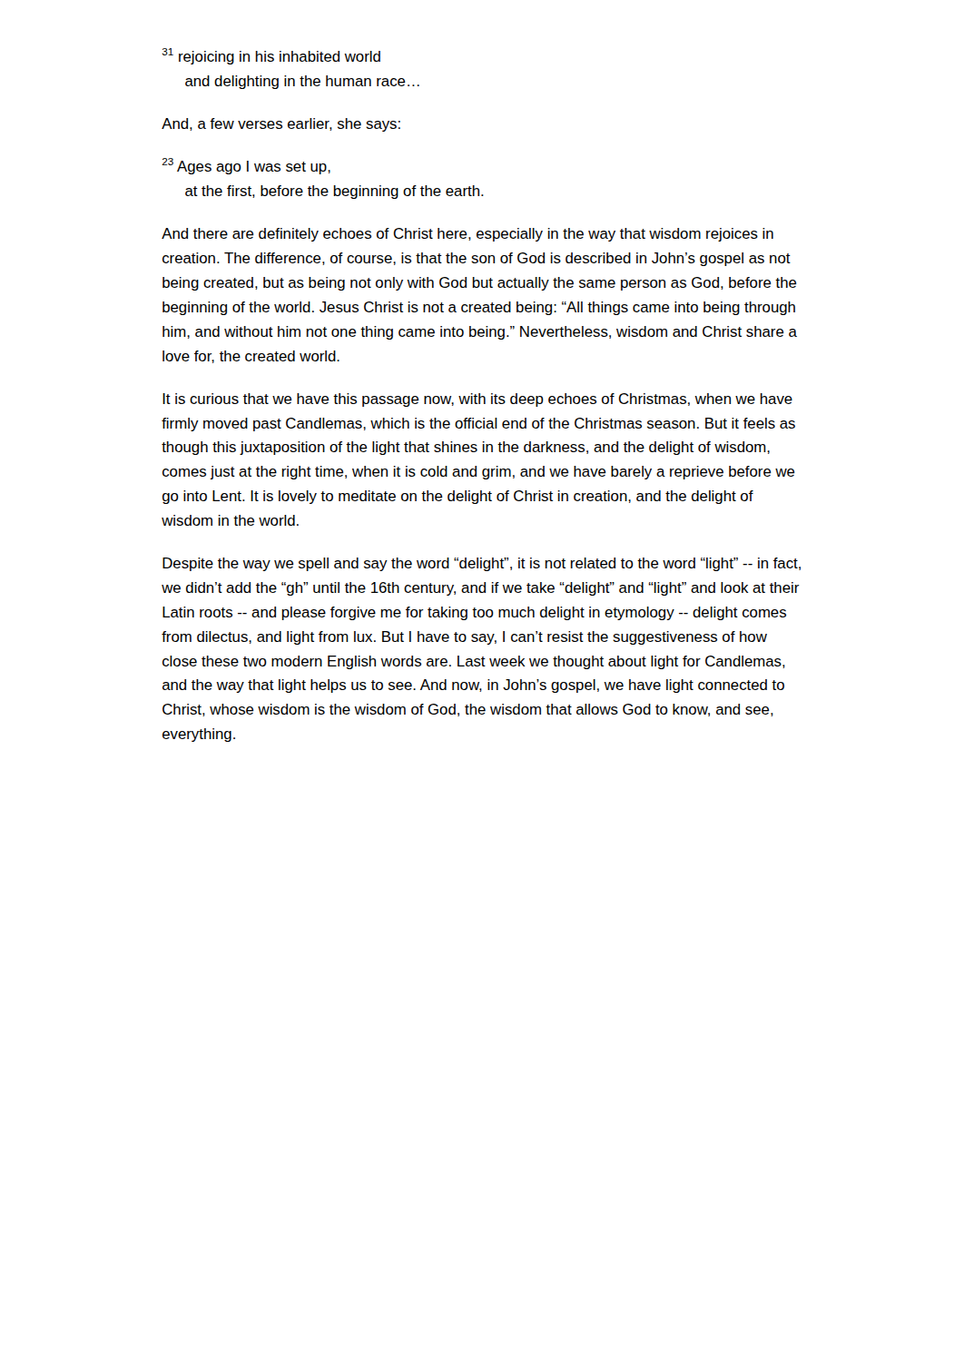31 rejoicing in his inhabited world
and delighting in the human race…
And, a few verses earlier, she says:
23 Ages ago I was set up,
at the first, before the beginning of the earth.
And there are definitely echoes of Christ here, especially in the way that wisdom rejoices in creation. The difference, of course, is that the son of God is described in John’s gospel as not being created, but as being not only with God but actually the same person as God, before the beginning of the world. Jesus Christ is not a created being: “All things came into being through him, and without him not one thing came into being.” Nevertheless, wisdom and Christ share a love for, the created world.
It is curious that we have this passage now, with its deep echoes of Christmas, when we have firmly moved past Candlemas, which is the official end of the Christmas season. But it feels as though this juxtaposition of the light that shines in the darkness, and the delight of wisdom, comes just at the right time, when it is cold and grim, and we have barely a reprieve before we go into Lent. It is lovely to meditate on the delight of Christ in creation, and the delight of wisdom in the world.
Despite the way we spell and say the word “delight”, it is not related to the word “light” -- in fact, we didn’t add the “gh” until the 16th century, and if we take “delight” and “light” and look at their Latin roots -- and please forgive me for taking too much delight in etymology -- delight comes from dilectus, and light from lux. But I have to say, I can’t resist the suggestiveness of how close these two modern English words are. Last week we thought about light for Candlemas, and the way that light helps us to see. And now, in John’s gospel, we have light connected to Christ, whose wisdom is the wisdom of God, the wisdom that allows God to know, and see, everything.